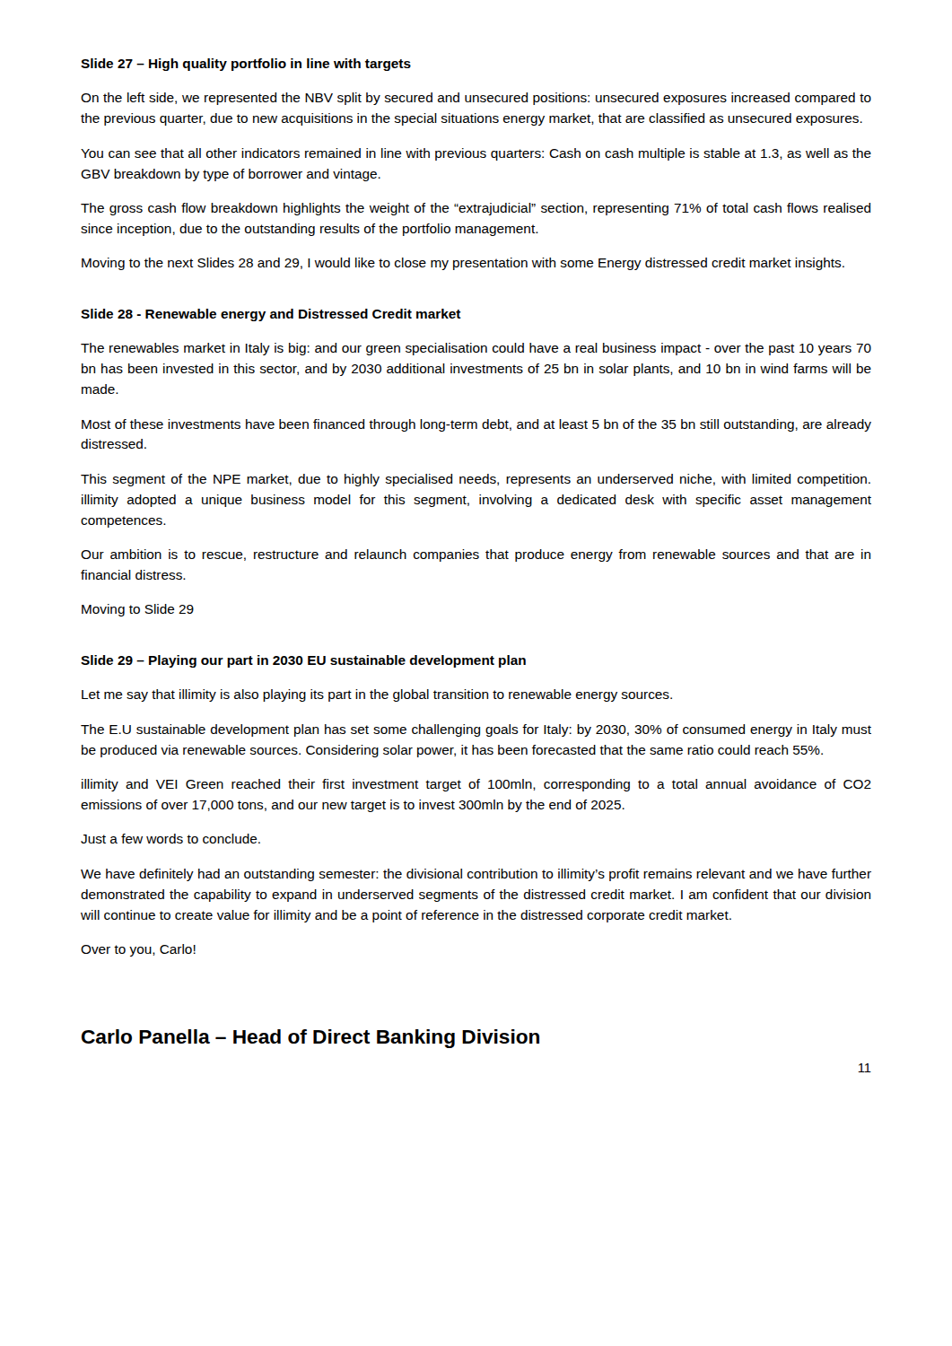Slide 27 – High quality portfolio in line with targets
On the left side, we represented the NBV split by secured and unsecured positions: unsecured exposures increased compared to the previous quarter, due to new acquisitions in the special situations energy market, that are classified as unsecured exposures.
You can see that all other indicators remained in line with previous quarters: Cash on cash multiple is stable at 1.3, as well as the GBV breakdown by type of borrower and vintage.
The gross cash flow breakdown highlights the weight of the “extrajudicial” section, representing 71% of total cash flows realised since inception, due to the outstanding results of the portfolio management.
Moving to the next Slides 28 and 29, I would like to close my presentation with some Energy distressed credit market insights.
Slide 28 - Renewable energy and Distressed Credit market
The renewables market in Italy is big: and our green specialisation could have a real business impact - over the past 10 years 70 bn has been invested in this sector, and by 2030 additional investments of 25 bn in solar plants, and 10 bn in wind farms will be made.
Most of these investments have been financed through long-term debt, and at least 5 bn of the 35 bn still outstanding, are already distressed.
This segment of the NPE market, due to highly specialised needs, represents an underserved niche, with limited competition. illimity adopted a unique business model for this segment, involving a dedicated desk with specific asset management competences.
Our ambition is to rescue, restructure and relaunch companies that produce energy from renewable sources and that are in financial distress.
Moving to Slide 29
Slide 29 – Playing our part in 2030 EU sustainable development plan
Let me say that illimity is also playing its part in the global transition to renewable energy sources.
The E.U sustainable development plan has set some challenging goals for Italy: by 2030, 30% of consumed energy in Italy must be produced via renewable sources. Considering solar power, it has been forecasted that the same ratio could reach 55%.
illimity and VEI Green reached their first investment target of 100mln, corresponding to a total annual avoidance of CO2 emissions of over 17,000 tons, and our new target is to invest 300mln by the end of 2025.
Just a few words to conclude.
We have definitely had an outstanding semester: the divisional contribution to illimity’s profit remains relevant and we have further demonstrated the capability to expand in underserved segments of the distressed credit market. I am confident that our division will continue to create value for illimity and be a point of reference in the distressed corporate credit market.
Over to you, Carlo!
Carlo Panella – Head of Direct Banking Division
11